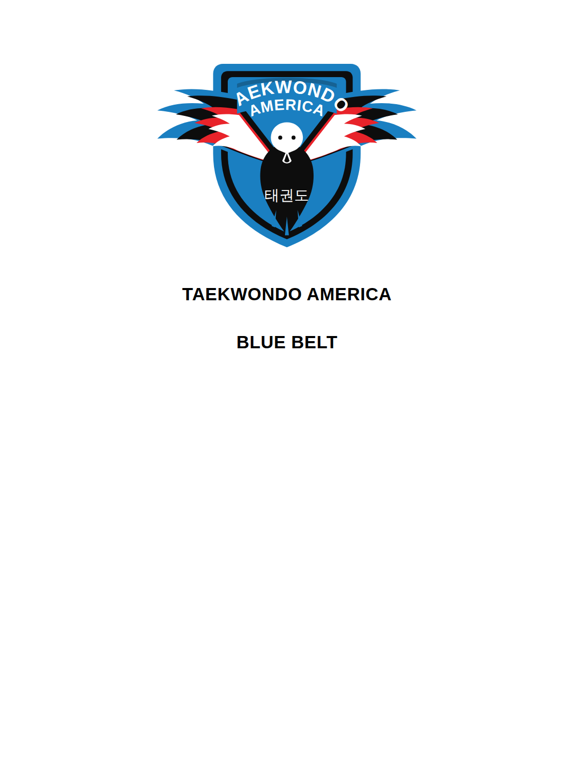Taekwondo America eagle shield logo TAEKWONDO AMERICA 태권도
TAEKWONDO AMERICA
BLUE BELT